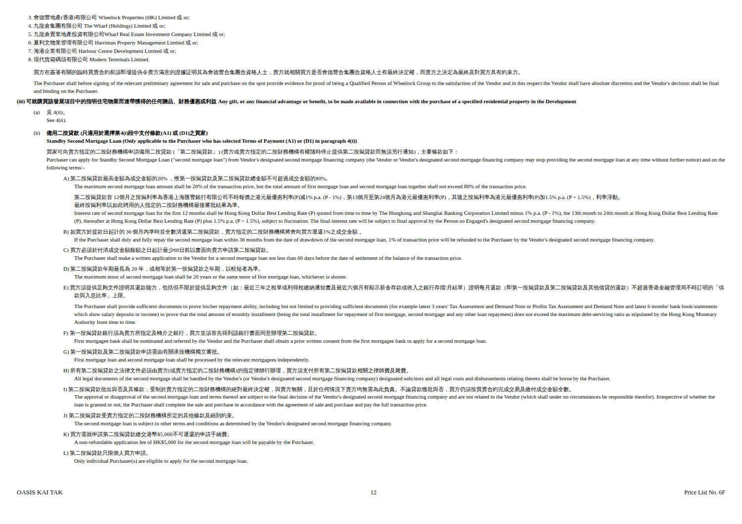會德豐地產(香港)有限公司 Wheelock Properties (HK) Limited 或 or;
九龍倉集團有限公司 The Wharf (Holdings) Limited 或 or;
九龍倉置業地產投資有限公司Wharf Real Estate Investment Company Limited 或 or;
夏利文物業管理有限公司 Harriman Property Management Limited 或 or;
海港企業有限公司 Harbour Centre Development Limited 或 or;
現代貨箱碼頭有限公司 Modern Terminals Limited.
買方在簽署有關的臨時買賣合約前須即場提供令賣方滿意的證據証明其為會德豐合集團合資格人士，賣方就相關買方是否會德豐合集團合資格人士有最終決定權，而賣方之決定為最終及對買方具有約束力。
The Purchaser shall before signing of the relevant preliminary agreement for sale and purchase on the spot provide evidence for proof of being a Qualified Person of Wheelock Group to the satisfaction of the Vendor and in this respect the Vendor shall have absolute discretion and the Vendor's decision shall be final and binding on the Purchaser.
(iii) 可就購買該發展項目中的指明住宅物業而連帶獲得的任何贈品、財務優惠或利益 Any gift, or any financial advantage or benefit, to be made available in connection with the purchase of a specified residential property in the Development
(a)
見 4(ii)。
See 4(ii).
(b)
備用二按貸款 (只適用於選擇第4(i)段中支付條款(A1) 或 (D1)之買家)
Standby Second Mortgage Loan (Only applicable to the Purchaser who has selected Terms of Payment (A1) or (D1) in paragraph 4(i))
買家可向賣方指定的二按財務機構申請備用二按貸款 (「第二按揭貸款」) (賣方或賣方指定的二按財務機構有權隨時停止提供第二按揭貸款而無須另行通知)，主要條款如下：
Purchaser can apply for Standby Second Mortgage Loan ("second mortgage loan") from Vendor's designated second mortgage financing company (the Vendor or Vendor's designated second mortgage financing company may stop providing the second mortgage loan at any time without further notice) and on the following terms:-
A) 第二按揭貸款最高金額為成交金額的20% ，惟第一按揭貸款及第二按揭貸款總金額不可超過成交金額的80%。
The maximum second mortgage loan amount shall be 20% of the transaction price, but the total amount of first mortgage loan and second mortgage loan together shall not exceed 80% of the transaction price.
第二按揭貸款首 12個月之按揭利率為香港上海匯豐銀行有限公司不時報價之港元最優惠利率(P)減1% p.a. (P - 1%)，第13個月至第24個月為港元最優惠利率(P)，其後之按揭利率為港元最優惠利率(P)加1.5% p.a. (P + 1.5%)，利率浮動。
最終按揭利率以如此聘用的人指定的二按財務機構最後審批結果為準。
Interest rate of second mortgage loan for the first 12 months shall be Hong Kong Dollar Best Lending Rate (P) quoted from time to time by The Hongkong and Shanghai Banking Corporation Limited minus 1% p.a. (P - 1%), the 13th month to 24th month at Hong Kong Dollar Best Lending Rate (P), thereafter at Hong Kong Dollar Best Lending Rate (P) plus 1.5% p.a. (P + 1.5%), subject to fluctuation. The final interest rate will be subject to final approval by the Person so Engaged's designated second mortgage financing company.
B) 如買方於提款日起計的 36 個月內準時並全數清還第二按揭貸款，賣方指定的二按財務機構將會向買方退還1%之成交金額 。
If the Purchaser shall duly and fully repay the second mortgage loan within 36 months from the date of drawdown of the second mortgage loan, 1% of transaction price will be refunded to the Purchaser by the Vendor's designated second mortgage financing company.
C) 買方必須於付清成交金額餘額之日起計最少60日前以書面向賣方申請第二按揭貸款。
The Purchaser shall make a written application to the Vendor for a second mortgage loan not less than 60 days before the date of settlement of the balance of the transaction price.
D) 第二按揭貸款年期最長為 20 年，或相等於第一按揭貸款之年期，以較短者為準。
The maximum tenor of second mortgage loan shall be 20 years or the same tenor of first mortgage loan, whichever is shorter.
E) 買方須提供足夠文件證明其還款能力，包括但不限於提供足夠文件（如：最近三年之稅單或利得稅繳納通知書及最近六個月有顯示薪金存款或收入之銀行存摺/月結單）證明每月還款（即第一按揭貸款及第二按揭貸款及其他借貸的還款）不超過香港金融管理局不時訂明的「供款與入息比率」上限。
The Purchaser shall provide sufficient documents to prove his/her repayment ability, including but not limited to providing sufficient documents (for example latest 3 years' Tax Assessment and Demand Note or Profits Tax Assessment and Demand Note and latest 6 months' bank book/statements which show salary deposits or income) to prove that the total amount of monthly installment (being the total installment for repayment of first mortgage, second mortgage and any other loan repayment) does not exceed the maximum debt-servicing ratio as stipulated by the Hong Kong Monetary Authority from time to time.
F) 第一按揭貸款銀行須為賣方所指定及轉介之銀行，買方並須首先得到該銀行書面同意辦理第二按揭貸款。
First mortgagee bank shall be nominated and referred by the Vendor and the Purchaser shall obtain a prior written consent from the first mortgagee bank to apply for a second mortgage loan.
G) 第一按揭貸款及第二按揭貸款申請需由有關承按機構獨立審批。
First mortgage loan and second mortgage loan shall be processed by the relevant mortgagees independently.
H) 所有第二按揭貸款之法律文件必須由賣方(或賣方指定的二按財務機構)的指定律師行辦理，買方須支付所有第二按揭貸款相關之律師費及雜費。
All legal documents of the second mortgage shall be handled by the Vendor's (or Vendor's designated second mortgage financing company) designated solicitors and all legal costs and disbursements relating thereto shall be borne by the Purchaser.
I) 第二按揭貸款批出與否及其條款，受制於賣方指定的二按財務機構的絕對最終決定權，與賣方無關，且於任何情況下賣方均無需為此負責。不論貸款獲批與否，買方仍須按買賣合約完成交易及繳付成交金額全數。
The approval or disapproval of the second mortgage loan and terms thereof are subject to the final decision of the Vendor's designated second mortgage financing company and are not related to the Vendor (which shall under no circumstances be responsible therefor). Irrespective of whether the loan is granted or not, the Purchaser shall complete the sale and purchase in accordance with the agreement of sale and purchase and pay the full transaction price.
J) 第二按揭貸款受賣方指定的二按財務機構所定的其他條款及細則約束。
The second mortgage loan is subject to other terms and conditions as determined by the Vendor's designated second mortgage financing company.
K) 買方需就申請第二按揭貸款繳交港幣$5,000不可退還的申請手續費。
A non-refundable application fee of HK$5,000 for the second mortgage loan will be payable by the Purchaser.
L) 第二按揭貸款只限個人買方申請。
Only individual Purchaser(s) are eligible to apply for the second mortgage loan.
OASIS KAI TAK
12
Price List No. 6F